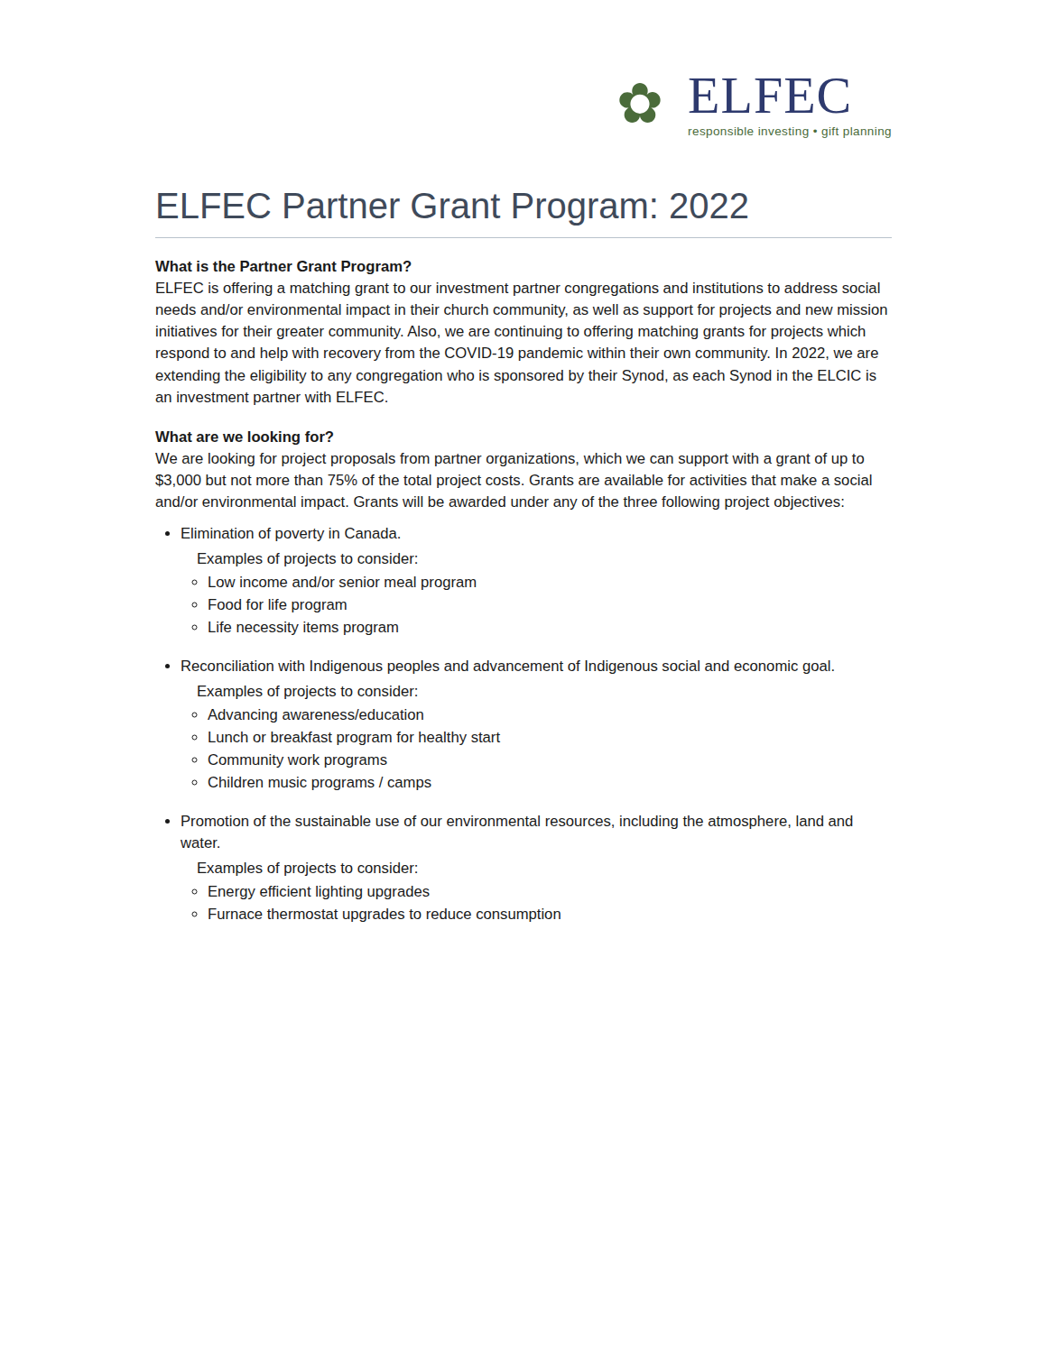✿
ELFEC
responsible investing • gift planning
ELFEC Partner Grant Program: 2022
What is the Partner Grant Program?
ELFEC is offering a matching grant to our investment partner congregations and institutions to address social needs and/or environmental impact in their church community, as well as support for projects and new mission initiatives for their greater community. Also, we are continuing to offering matching grants for projects which respond to and help with recovery from the COVID-19 pandemic within their own community. In 2022, we are extending the eligibility to any congregation who is sponsored by their Synod, as each Synod in the ELCIC is an investment partner with ELFEC.
What are we looking for?
We are looking for project proposals from partner organizations, which we can support with a grant of up to $3,000 but not more than 75% of the total project costs. Grants are available for activities that make a social and/or environmental impact. Grants will be awarded under any of the three following project objectives:
Elimination of poverty in Canada.
Examples of projects to consider:
Low income and/or senior meal program
Food for life program
Life necessity items program
Reconciliation with Indigenous peoples and advancement of Indigenous social and economic goal.
Examples of projects to consider:
Advancing awareness/education
Lunch or breakfast program for healthy start
Community work programs
Children music programs / camps
Promotion of the sustainable use of our environmental resources, including the atmosphere, land and water.
Examples of projects to consider:
Energy efficient lighting upgrades
Furnace thermostat upgrades to reduce consumption